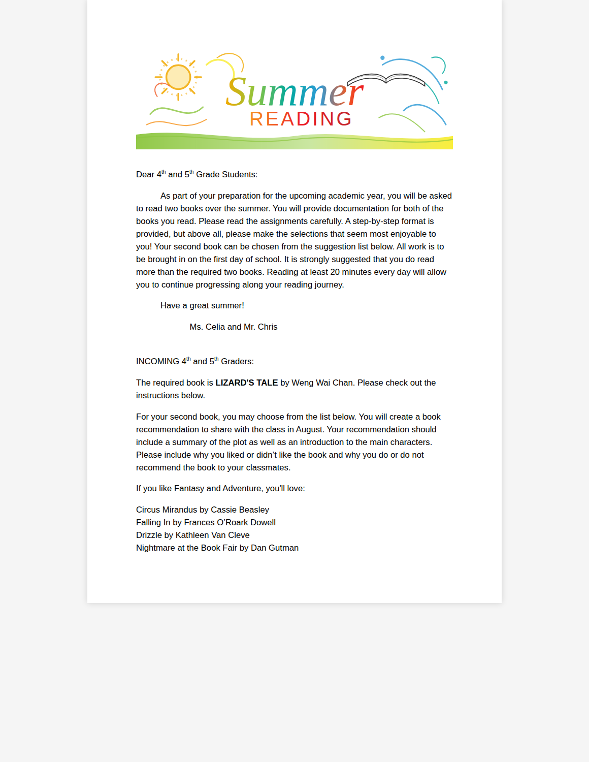Summer Reading Decorative banner with a sun, swirls, an open book, and the words Summer Reading in colorful lettering. Summer READING
Dear 4th and 5th Grade Students:
As part of your preparation for the upcoming academic year, you will be asked to read two books over the summer. You will provide documentation for both of the books you read. Please read the assignments carefully. A step-by-step format is provided, but above all, please make the selections that seem most enjoyable to you! Your second book can be chosen from the suggestion list below. All work is to be brought in on the first day of school. It is strongly suggested that you do read more than the required two books. Reading at least 20 minutes every day will allow you to continue progressing along your reading journey.
Have a great summer!
Ms. Celia and Mr. Chris
INCOMING 4th and 5th Graders:
The required book is LIZARD'S TALE by Weng Wai Chan. Please check out the instructions below.
For your second book, you may choose from the list below. You will create a book recommendation to share with the class in August. Your recommendation should include a summary of the plot as well as an introduction to the main characters. Please include why you liked or didn’t like the book and why you do or do not recommend the book to your classmates.
If you like Fantasy and Adventure, you'll love:
Circus Mirandus by Cassie Beasley
Falling In by Frances O’Roark Dowell
Drizzle by Kathleen Van Cleve
Nightmare at the Book Fair by Dan Gutman